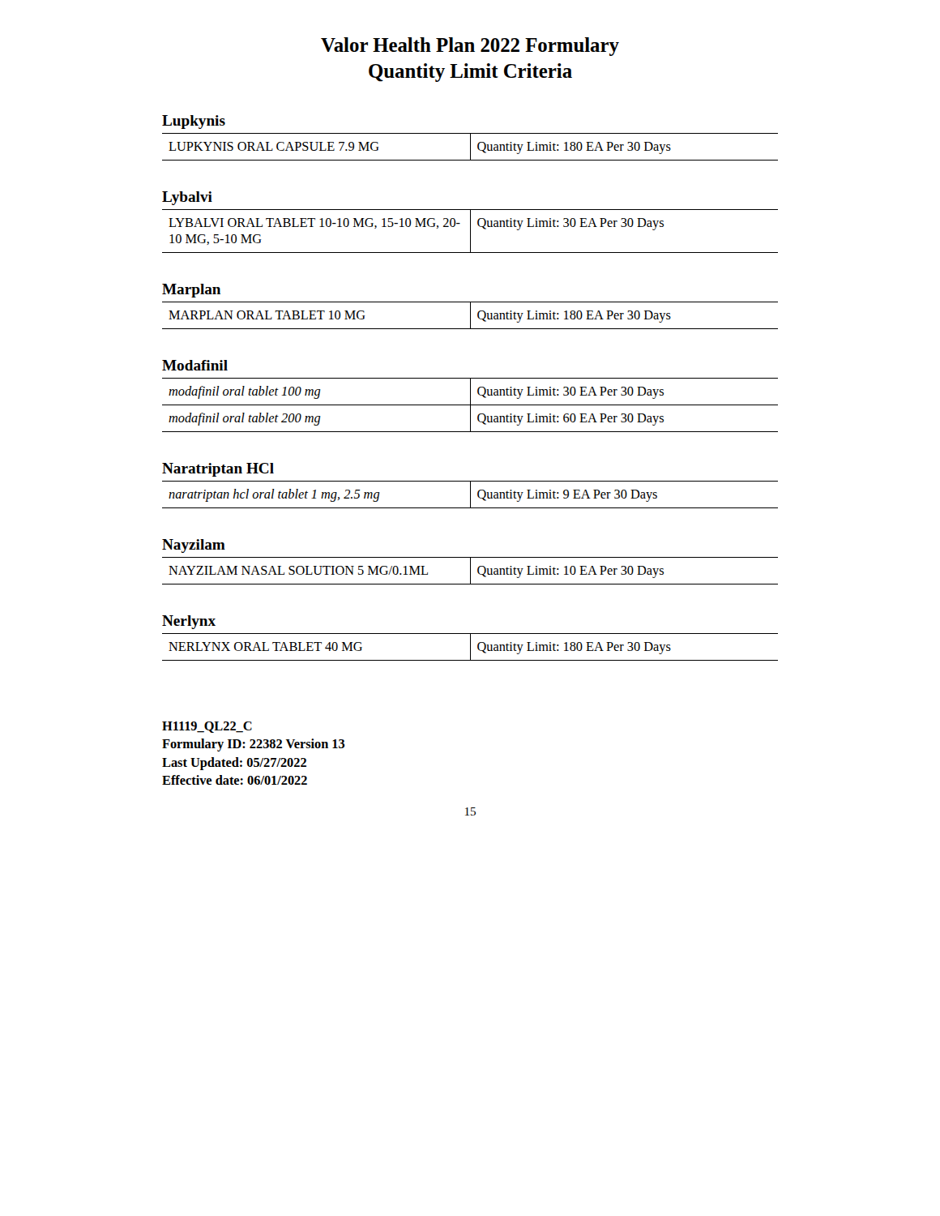Valor Health Plan 2022 FormularyQuantity Limit Criteria
Lupkynis
| LUPKYNIS ORAL CAPSULE 7.9 MG | Quantity Limit: 180 EA Per 30 Days |
Lybalvi
| LYBALVI ORAL TABLET 10-10 MG, 15-10 MG, 20-10 MG, 5-10 MG | Quantity Limit: 30 EA Per 30 Days |
Marplan
| MARPLAN ORAL TABLET 10 MG | Quantity Limit: 180 EA Per 30 Days |
Modafinil
| modafinil oral tablet 100 mg | Quantity Limit: 30 EA Per 30 Days |
| modafinil oral tablet 200 mg | Quantity Limit: 60 EA Per 30 Days |
Naratriptan HCl
| naratriptan hcl oral tablet 1 mg, 2.5 mg | Quantity Limit: 9 EA Per 30 Days |
Nayzilam
| NAYZILAM NASAL SOLUTION 5 MG/0.1ML | Quantity Limit: 10 EA Per 30 Days |
Nerlynx
| NERLYNX ORAL TABLET 40 MG | Quantity Limit: 180 EA Per 30 Days |
H1119_QL22_C
Formulary ID: 22382 Version 13
Last Updated: 05/27/2022
Effective date: 06/01/2022
15